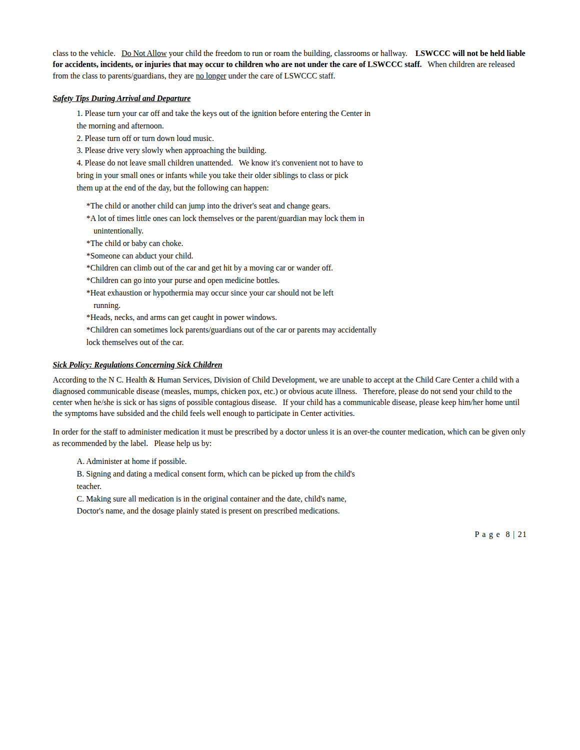class to the vehicle. Do Not Allow your child the freedom to run or roam the building, classrooms or hallway. LSWCCC will not be held liable for accidents, incidents, or injuries that may occur to children who are not under the care of LSWCCC staff. When children are released from the class to parents/guardians, they are no longer under the care of LSWCCC staff.
Safety Tips During Arrival and Departure
1. Please turn your car off and take the keys out of the ignition before entering the Center in
the morning and afternoon.
2. Please turn off or turn down loud music.
3. Please drive very slowly when approaching the building.
4. Please do not leave small children unattended. We know it's convenient not to have to
bring in your small ones or infants while you take their older siblings to class or pick
them up at the end of the day, but the following can happen:
*The child or another child can jump into the driver's seat and change gears.
*A lot of times little ones can lock themselves or the parent/guardian may lock them in
unintentionally.
*The child or baby can choke.
*Someone can abduct your child.
*Children can climb out of the car and get hit by a moving car or wander off.
*Children can go into your purse and open medicine bottles.
*Heat exhaustion or hypothermia may occur since your car should not be left
running.
*Heads, necks, and arms can get caught in power windows.
*Children can sometimes lock parents/guardians out of the car or parents may accidentally
lock themselves out of the car.
Sick Policy: Regulations Concerning Sick Children
According to the N C. Health & Human Services, Division of Child Development, we are unable to accept at the Child Care Center a child with a diagnosed communicable disease (measles, mumps, chicken pox, etc.) or obvious acute illness. Therefore, please do not send your child to the center when he/she is sick or has signs of possible contagious disease. If your child has a communicable disease, please keep him/her home until the symptoms have subsided and the child feels well enough to participate in Center activities.
In order for the staff to administer medication it must be prescribed by a doctor unless it is an over-the counter medication, which can be given only as recommended by the label. Please help us by:
A. Administer at home if possible.
B. Signing and dating a medical consent form, which can be picked up from the child's
teacher.
C. Making sure all medication is in the original container and the date, child's name,
Doctor's name, and the dosage plainly stated is present on prescribed medications.
P a g e 8 | 21